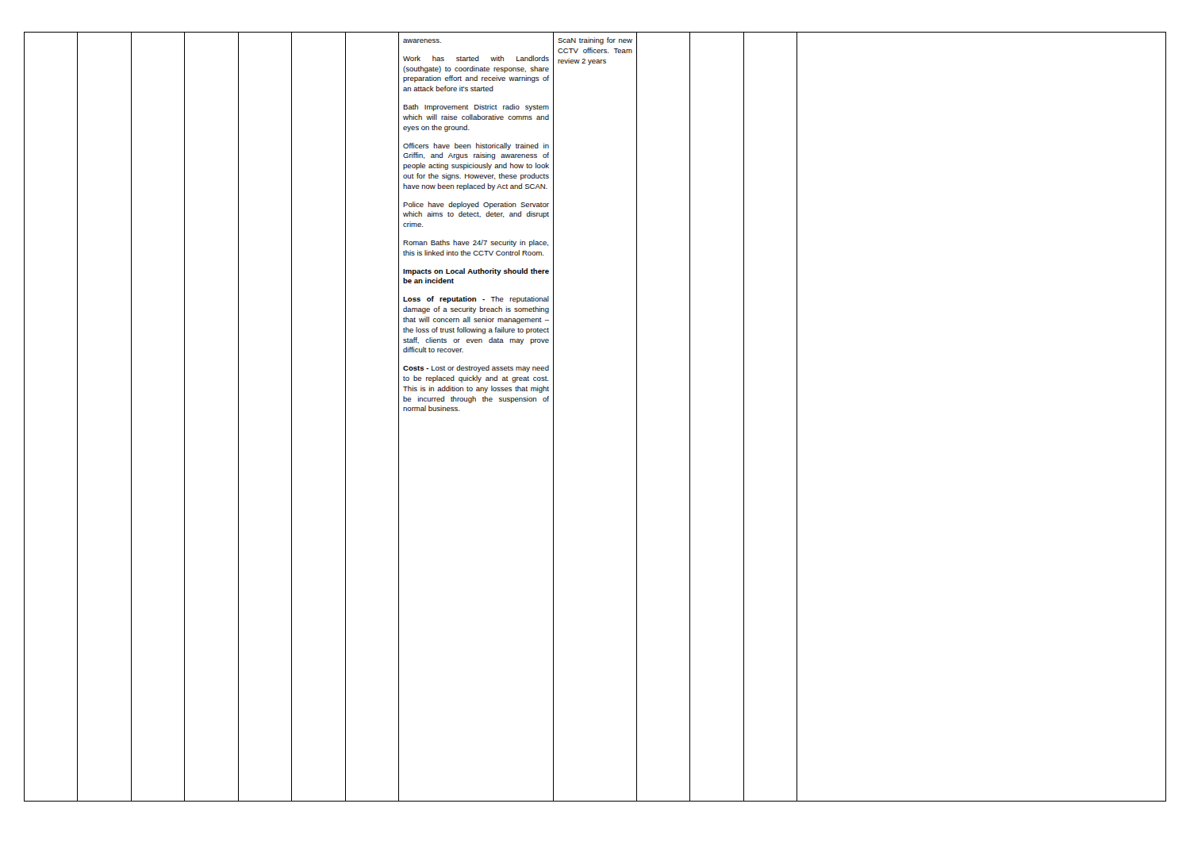| | | | | | | | awareness. Work has started with Landlords (southgate) to coordinate response, share preparation effort and receive warnings of an attack before it's started Bath Improvement District radio system which will raise collaborative comms and eyes on the ground. Officers have been historically trained in Griffin, and Argus raising awareness of people acting suspiciously and how to look out for the signs. However, these products have now been replaced by Act and SCAN. Police have deployed Operation Servator which aims to detect, deter, and disrupt crime. Roman Baths have 24/7 security in place, this is linked into the CCTV Control Room. Impacts on Local Authority should there be an incident Loss of reputation - The reputational damage of a security breach is something that will concern all senior management – the loss of trust following a failure to protect staff, clients or even data may prove difficult to recover. Costs - Lost or destroyed assets may need to be replaced quickly and at great cost. This is in addition to any losses that might be incurred through the suspension of normal business. | ScaN training for new CCTV officers. Team review 2 years | | | | |